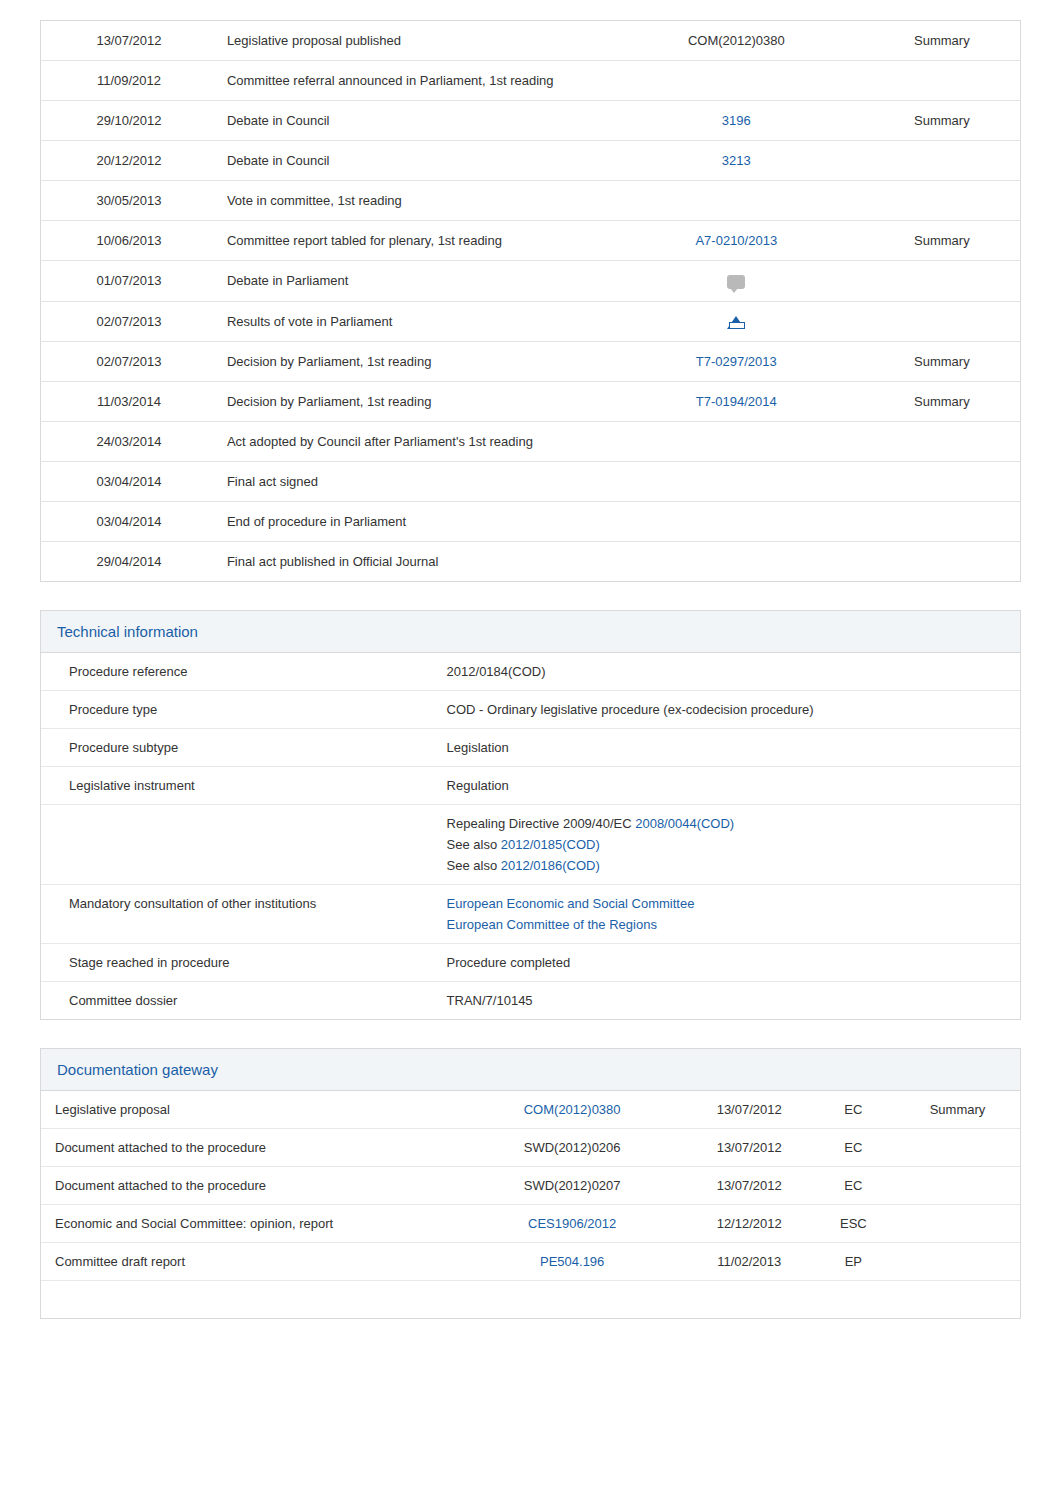| 13/07/2012 | Legislative proposal published | COM(2012)0380 | Summary |
| 11/09/2012 | Committee referral announced in Parliament, 1st reading | | |
| 29/10/2012 | Debate in Council | 3196 | Summary |
| 20/12/2012 | Debate in Council | 3213 | |
| 30/05/2013 | Vote in committee, 1st reading | | |
| 10/06/2013 | Committee report tabled for plenary, 1st reading | A7-0210/2013 | Summary |
| 01/07/2013 | Debate in Parliament | | |
| 02/07/2013 | Results of vote in Parliament | | |
| 02/07/2013 | Decision by Parliament, 1st reading | T7-0297/2013 | Summary |
| 11/03/2014 | Decision by Parliament, 1st reading | T7-0194/2014 | Summary |
| 24/03/2014 | Act adopted by Council after Parliament's 1st reading | | |
| 03/04/2014 | Final act signed | | |
| 03/04/2014 | End of procedure in Parliament | | |
| 29/04/2014 | Final act published in Official Journal | | |
Technical information
| Procedure reference | 2012/0184(COD) |
| Procedure type | COD - Ordinary legislative procedure (ex-codecision procedure) |
| Procedure subtype | Legislation |
| Legislative instrument | Regulation |
| | Repealing Directive 2009/40/EC 2008/0044(COD) See also 2012/0185(COD) See also 2012/0186(COD) |
| Mandatory consultation of other institutions | European Economic and Social Committee European Committee of the Regions |
| Stage reached in procedure | Procedure completed |
| Committee dossier | TRAN/7/10145 |
Documentation gateway
| Legislative proposal | | COM(2012)0380 | 13/07/2012 | EC | Summary |
| Document attached to the procedure | | SWD(2012)0206 | 13/07/2012 | EC | |
| Document attached to the procedure | | SWD(2012)0207 | 13/07/2012 | EC | |
| Economic and Social Committee: opinion, report | | CES1906/2012 | 12/12/2012 | ESC | |
| Committee draft report | | PE504.196 | 11/02/2013 | EP | |